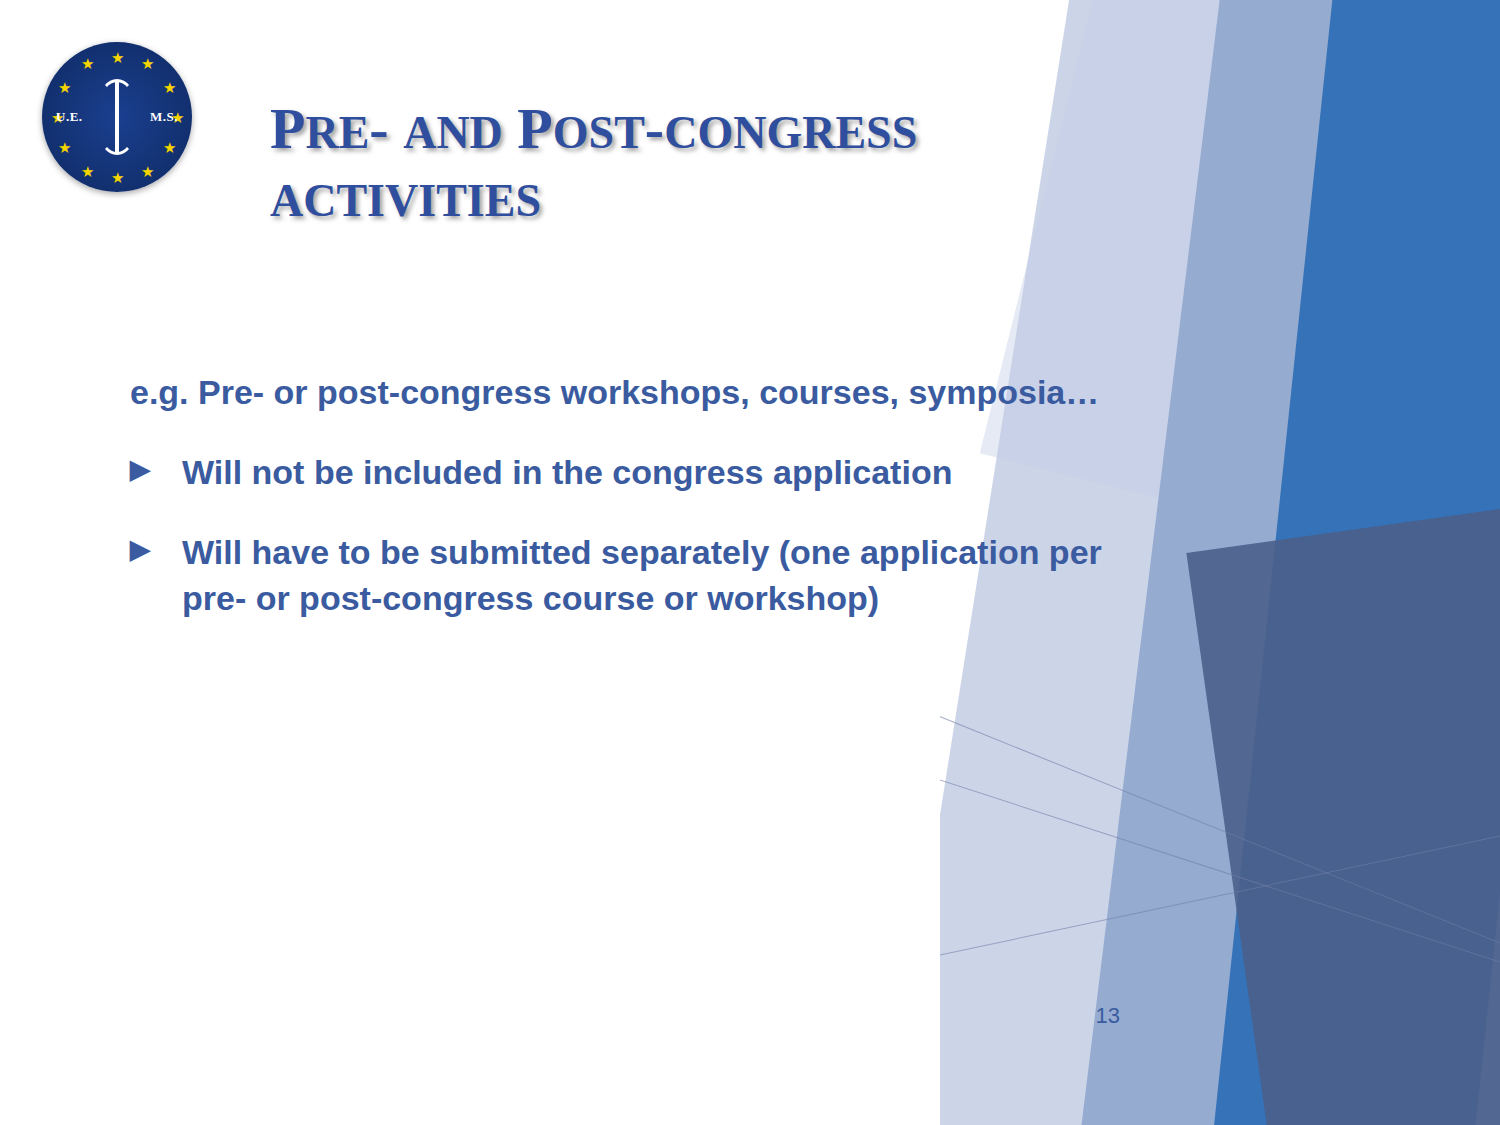★ ★ ★ ★ ★ ★ ★ ★ ★ ★ ★ ★
U.E. M.S.
PRE- AND POST-CONGRESS
ACTIVITIES
e.g. Pre- or post-congress workshops, courses, symposia…
Will not be included in the congress application
Will have to be submitted separately (one application per pre- or post-congress course or workshop)
13